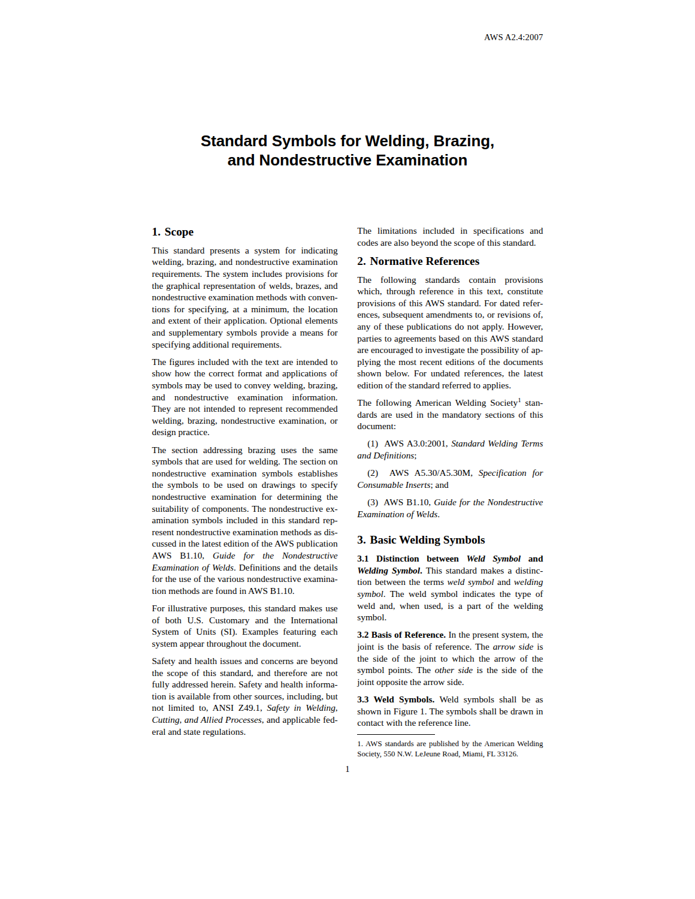AWS A2.4:2007
Standard Symbols for Welding, Brazing,
and Nondestructive Examination
1. Scope
This standard presents a system for indicating welding, brazing, and nondestructive examination requirements. The system includes provisions for the graphical representation of welds, brazes, and nondestructive examination methods with conventions for specifying, at a minimum, the location and extent of their application. Optional elements and supplementary symbols provide a means for specifying additional requirements.
The figures included with the text are intended to show how the correct format and applications of symbols may be used to convey welding, brazing, and nondestructive examination information. They are not intended to represent recommended welding, brazing, nondestructive examination, or design practice.
The section addressing brazing uses the same symbols that are used for welding. The section on nondestructive examination symbols establishes the symbols to be used on drawings to specify nondestructive examination for determining the suitability of components. The nondestructive examination symbols included in this standard represent nondestructive examination methods as discussed in the latest edition of the AWS publication AWS B1.10, Guide for the Nondestructive Examination of Welds. Definitions and the details for the use of the various nondestructive examination methods are found in AWS B1.10.
For illustrative purposes, this standard makes use of both U.S. Customary and the International System of Units (SI). Examples featuring each system appear throughout the document.
Safety and health issues and concerns are beyond the scope of this standard, and therefore are not fully addressed herein. Safety and health information is available from other sources, including, but not limited to, ANSI Z49.1, Safety in Welding, Cutting, and Allied Processes, and applicable federal and state regulations.
The limitations included in specifications and codes are also beyond the scope of this standard.
2. Normative References
The following standards contain provisions which, through reference in this text, constitute provisions of this AWS standard. For dated references, subsequent amendments to, or revisions of, any of these publications do not apply. However, parties to agreements based on this AWS standard are encouraged to investigate the possibility of applying the most recent editions of the documents shown below. For undated references, the latest edition of the standard referred to applies.
The following American Welding Society1 standards are used in the mandatory sections of this document:
(1) AWS A3.0:2001, Standard Welding Terms and Definitions;
(2) AWS A5.30/A5.30M, Specification for Consumable Inserts; and
(3) AWS B1.10, Guide for the Nondestructive Examination of Welds.
3. Basic Welding Symbols
3.1 Distinction between Weld Symbol and Welding Symbol. This standard makes a distinction between the terms weld symbol and welding symbol. The weld symbol indicates the type of weld and, when used, is a part of the welding symbol.
3.2 Basis of Reference. In the present system, the joint is the basis of reference. The arrow side is the side of the joint to which the arrow of the symbol points. The other side is the side of the joint opposite the arrow side.
3.3 Weld Symbols. Weld symbols shall be as shown in Figure 1. The symbols shall be drawn in contact with the reference line.
1. AWS standards are published by the American Welding Society, 550 N.W. LeJeune Road, Miami, FL 33126.
1